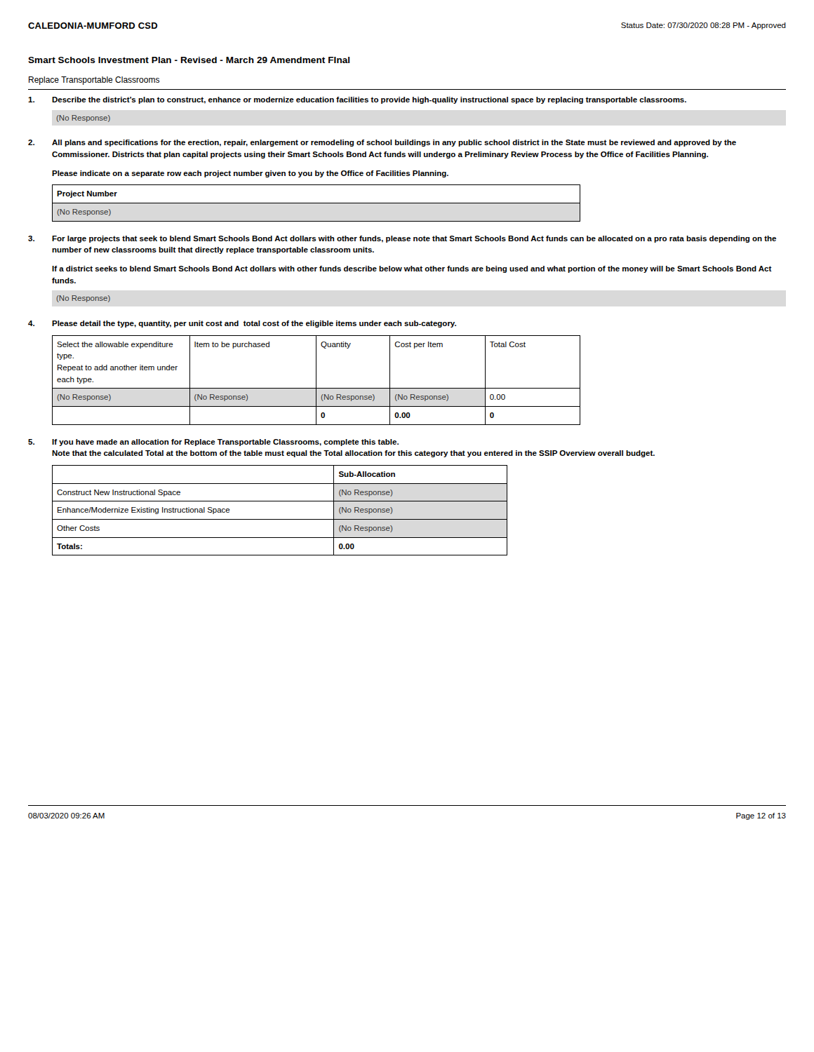CALEDONIA-MUMFORD CSD
Status Date: 07/30/2020 08:28 PM - Approved
Smart Schools Investment Plan - Revised - March 29 Amendment FInal
Replace Transportable Classrooms
1.
Describe the district’s plan to construct, enhance or modernize education facilities to provide high-quality instructional space by replacing transportable classrooms.
(No Response)
2.
All plans and specifications for the erection, repair, enlargement or remodeling of school buildings in any public school district in the State must be reviewed and approved by the Commissioner. Districts that plan capital projects using their Smart Schools Bond Act funds will undergo a Preliminary Review Process by the Office of Facilities Planning.
Please indicate on a separate row each project number given to you by the Office of Facilities Planning.
| Project Number |
| --- |
| (No Response) |
3.
For large projects that seek to blend Smart Schools Bond Act dollars with other funds, please note that Smart Schools Bond Act funds can be allocated on a pro rata basis depending on the number of new classrooms built that directly replace transportable classroom units.
If a district seeks to blend Smart Schools Bond Act dollars with other funds describe below what other funds are being used and what portion of the money will be Smart Schools Bond Act funds.
(No Response)
4.
Please detail the type, quantity, per unit cost and total cost of the eligible items under each sub-category.
| Select the allowable expenditure type. Repeat to add another item under each type. | Item to be purchased | Quantity | Cost per Item | Total Cost |
| --- | --- | --- | --- | --- |
| (No Response) | (No Response) | (No Response) | (No Response) | 0.00 |
| | | 0 | 0.00 | 0 |
5.
If you have made an allocation for Replace Transportable Classrooms, complete this table.
Note that the calculated Total at the bottom of the table must equal the Total allocation for this category that you entered in the SSIP Overview overall budget.
| | Sub-Allocation |
| --- | --- |
| Construct New Instructional Space | (No Response) |
| Enhance/Modernize Existing Instructional Space | (No Response) |
| Other Costs | (No Response) |
| Totals: | 0.00 |
08/03/2020 09:26 AM Page 12 of 13